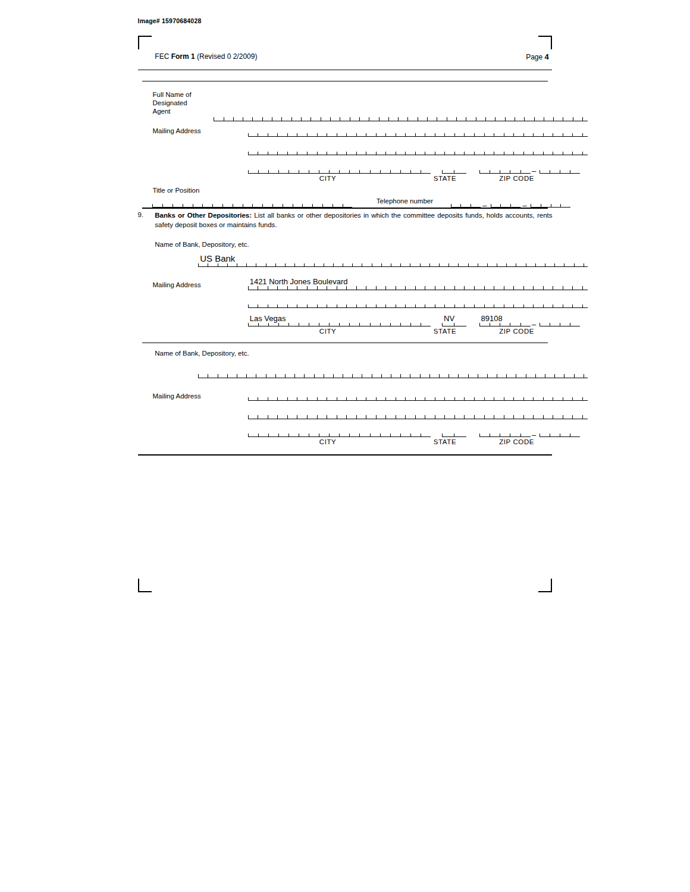Image# 15970684028
FEC Form 1 (Revised 0 2/2009)
Page 4
Full Name of
Designated
Agent
Mailing Address
–
CITY
STATE
ZIP CODE
Title or Position
Telephone number
–
–
9.
Banks or Other Depositories: List all banks or other depositories in which the committee deposits funds, holds accounts, rents safety deposit boxes or maintains funds.
Name of Bank, Depository, etc.
US Bank
Mailing Address
1421 North Jones Boulevard
Las Vegas
NV
89108
–
CITY
STATE
ZIP CODE
Name of Bank, Depository, etc.
Mailing Address
–
CITY
STATE
ZIP CODE